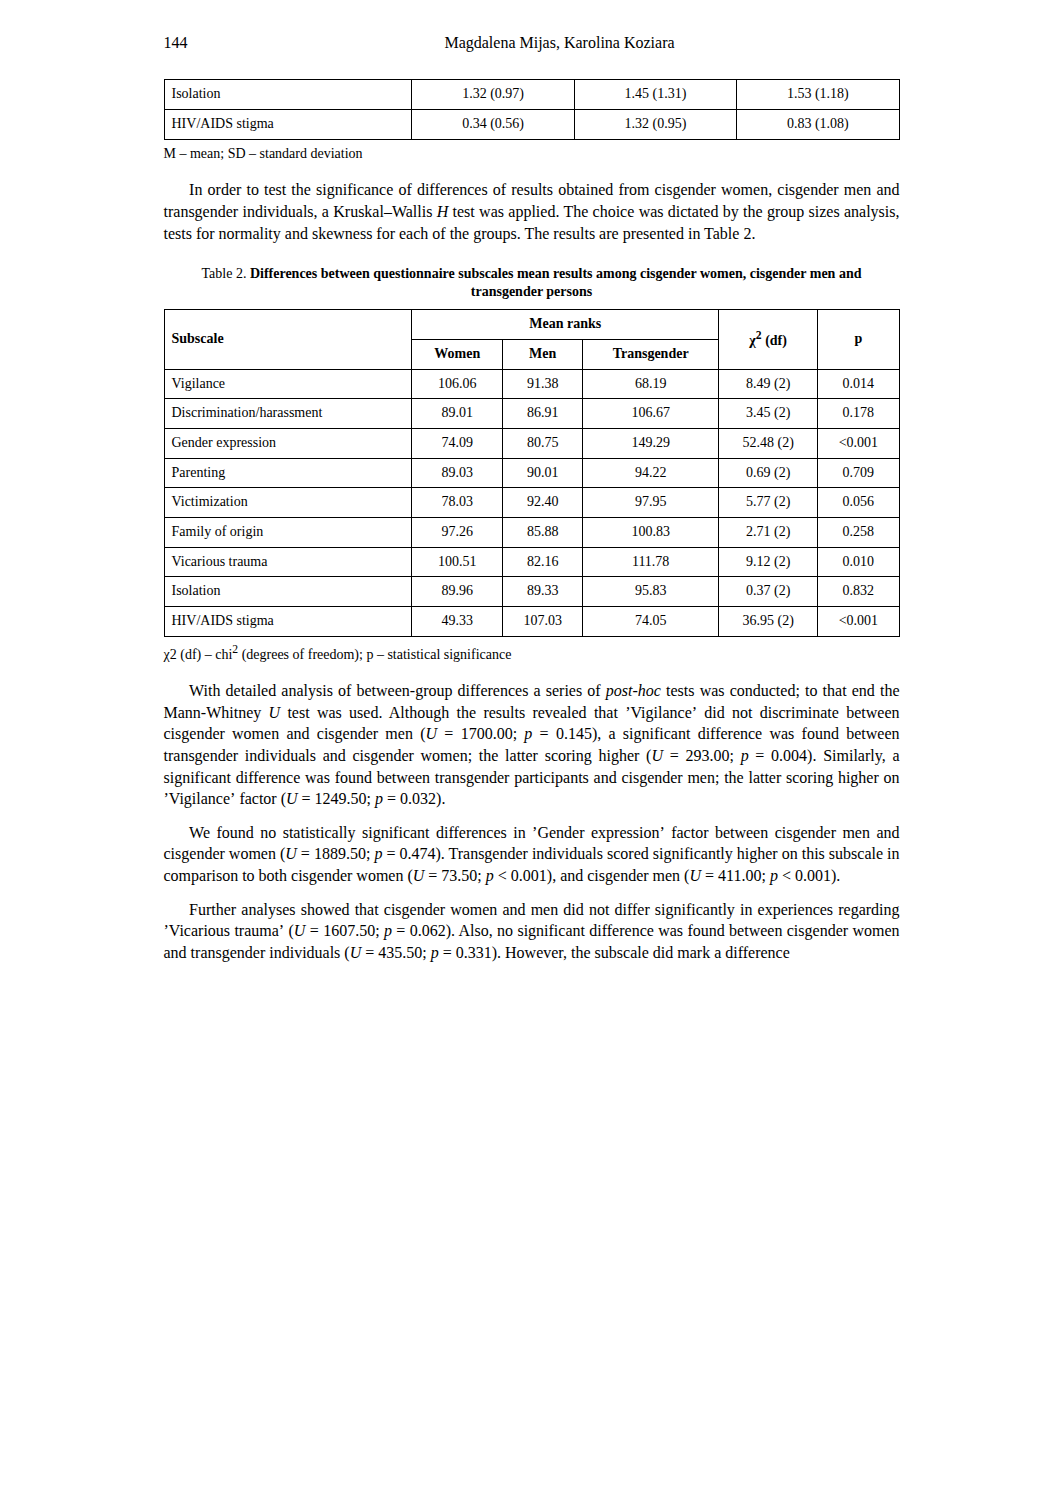144 Magdalena Mijas, Karolina Koziara
| Isolation | 1.32 (0.97) | 1.45 (1.31) | 1.53 (1.18) |
| HIV/AIDS stigma | 0.34 (0.56) | 1.32 (0.95) | 0.83 (1.08) |
M – mean; SD – standard deviation
In order to test the significance of differences of results obtained from cisgender women, cisgender men and transgender individuals, a Kruskal–Wallis H test was applied. The choice was dictated by the group sizes analysis, tests for normality and skewness for each of the groups. The results are presented in Table 2.
Table 2. Differences between questionnaire subscales mean results among cisgender women, cisgender men and transgender persons
| Subscale | Mean ranks | χ 2 (df) | p |
| --- | --- | --- | --- |
| Women | Men | Transgender |
| Vigilance | 106.06 | 91.38 | 68.19 | 8.49 (2) | 0.014 |
| Discrimination/harassment | 89.01 | 86.91 | 106.67 | 3.45 (2) | 0.178 |
| Gender expression | 74.09 | 80.75 | 149.29 | 52.48 (2) | <0.001 |
| Parenting | 89.03 | 90.01 | 94.22 | 0.69 (2) | 0.709 |
| Victimization | 78.03 | 92.40 | 97.95 | 5.77 (2) | 0.056 |
| Family of origin | 97.26 | 85.88 | 100.83 | 2.71 (2) | 0.258 |
| Vicarious trauma | 100.51 | 82.16 | 111.78 | 9.12 (2) | 0.010 |
| Isolation | 89.96 | 89.33 | 95.83 | 0.37 (2) | 0.832 |
| HIV/AIDS stigma | 49.33 | 107.03 | 74.05 | 36.95 (2) | <0.001 |
χ2 (df) – chi2 (degrees of freedom); p – statistical significance
With detailed analysis of between-group differences a series of post-hoc tests was conducted; to that end the Mann-Whitney U test was used. Although the results revealed that ʼVigilanceʼ did not discriminate between cisgender women and cisgender men (U = 1700.00; p = 0.145), a significant difference was found between transgender individuals and cisgender women; the latter scoring higher (U = 293.00; p = 0.004). Similarly, a significant difference was found between transgender participants and cisgender men; the latter scoring higher on ʼVigilanceʼ factor (U = 1249.50; p = 0.032).
We found no statistically significant differences in ʼGender expressionʼ factor between cisgender men and cisgender women (U = 1889.50; p = 0.474). Transgender individuals scored significantly higher on this subscale in comparison to both cisgender women (U = 73.50; p < 0.001), and cisgender men (U = 411.00; p < 0.001).
Further analyses showed that cisgender women and men did not differ significantly in experiences regarding ʼVicarious traumaʼ (U = 1607.50; p = 0.062). Also, no significant difference was found between cisgender women and transgender individuals (U = 435.50; p = 0.331). However, the subscale did mark a difference